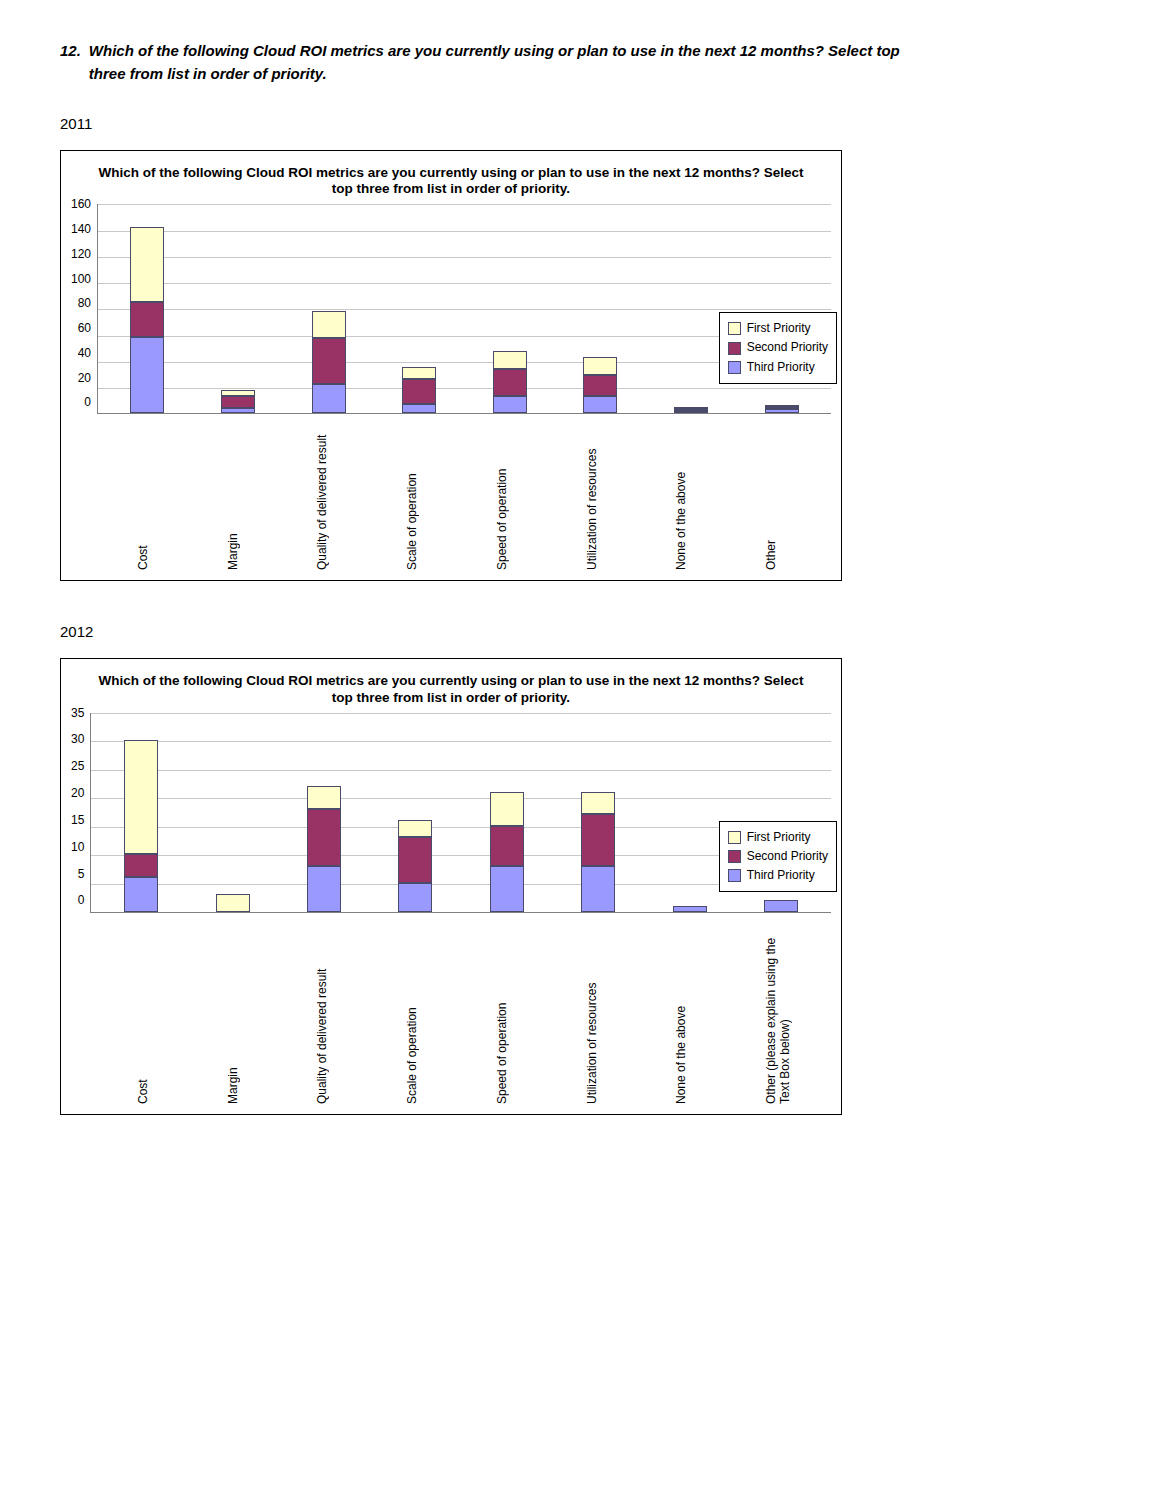12. Which of the following Cloud ROI metrics are you currently using or plan to use in the next 12 months? Select top three from list in order of priority.
2011
Which of the following Cloud ROI metrics are you currently using or plan to use in the next 12 months? Select top three from list in order of priority.
160 140 120 100 80 60 40 20 0
First Priority
Second Priority
Third Priority
Cost
Margin
Quality of delivered result
Scale of operation
Speed of operation
Utilization of resources
None of the above
Other
2012
Which of the following Cloud ROI metrics are you currently using or plan to use in the next 12 months? Select top three from list in order of priority.
35 30 25 20 15 10 5 0
First Priority
Second Priority
Third Priority
Cost
Margin
Quality of delivered result
Scale of operation
Speed of operation
Utilization of resources
None of the above
Other (please explain using the Text Box below)